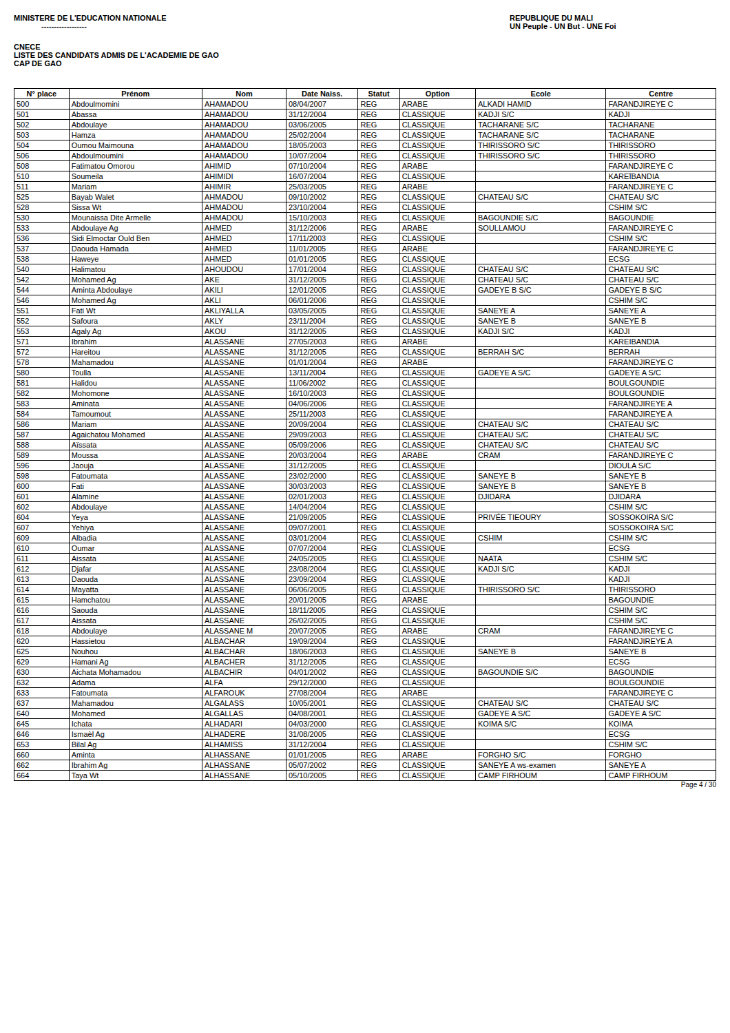MINISTERE DE L'EDUCATION NATIONALE
REPUBLIQUE DU MALI
------------------
UN Peuple - UN But - UNE Foi
CNECE
LISTE DES CANDIDATS ADMIS DE L'ACADEMIE DE GAO
CAP DE GAO
| N° place | Prénom | Nom | Date Naiss. | Statut | Option | Ecole | Centre |
| --- | --- | --- | --- | --- | --- | --- | --- |
| 500 | Abdoulmomini | AHAMADOU | 08/04/2007 | REG | ARABE | ALKADI HAMID | FARANDJIREYE C |
| 501 | Abassa | AHAMADOU | 31/12/2004 | REG | CLASSIQUE | KADJI S/C | KADJI |
| 502 | Abdoulaye | AHAMADOU | 03/06/2005 | REG | CLASSIQUE | TACHARANE S/C | TACHARANE |
| 503 | Hamza | AHAMADOU | 25/02/2004 | REG | CLASSIQUE | TACHARANE S/C | TACHARANE |
| 504 | Oumou Maimouna | AHAMADOU | 18/05/2003 | REG | CLASSIQUE | THIRISSORO S/C | THIRISSORO |
| 506 | Abdoulmoumini | AHAMADOU | 10/07/2004 | REG | CLASSIQUE | THIRISSORO S/C | THIRISSORO |
| 508 | Fatimatou Omorou | AHIMID | 07/10/2004 | REG | ARABE | | FARANDJIREYE C |
| 510 | Soumeila | AHIMIDI | 16/07/2004 | REG | CLASSIQUE | | KAREÏBANDIA |
| 511 | Mariam | AHIMIR | 25/03/2005 | REG | ARABE | | FARANDJIREYE C |
| 525 | Bayab Walet | AHMADOU | 09/10/2002 | REG | CLASSIQUE | CHATEAU S/C | CHATEAU S/C |
| 528 | Sissa Wt | AHMADOU | 23/10/2004 | REG | CLASSIQUE | | CSHIM S/C |
| 530 | Mounaissa Dite Armelle | AHMADOU | 15/10/2003 | REG | CLASSIQUE | BAGOUNDIE S/C | BAGOUNDIE |
| 533 | Abdoulaye Ag | AHMED | 31/12/2006 | REG | ARABE | SOULLAMOU | FARANDJIREYE C |
| 536 | Sidi Elmoctar Ould Ben | AHMED | 17/11/2003 | REG | CLASSIQUE | | CSHIM S/C |
| 537 | Daouda Hamada | AHMED | 11/01/2005 | REG | ARABE | | FARANDJIREYE C |
| 538 | Haweye | AHMED | 01/01/2005 | REG | CLASSIQUE | | ECSG |
| 540 | Halimatou | AHOUDOU | 17/01/2004 | REG | CLASSIQUE | CHATEAU S/C | CHATEAU S/C |
| 542 | Mohamed Ag | AKE | 31/12/2005 | REG | CLASSIQUE | CHATEAU S/C | CHATEAU S/C |
| 544 | Aminta Abdoulaye | AKILI | 12/01/2005 | REG | CLASSIQUE | GADEYE B S/C | GADEYE B S/C |
| 546 | Mohamed Ag | AKLI | 06/01/2006 | REG | CLASSIQUE | | CSHIM S/C |
| 551 | Fati Wt | AKLIYALLA | 03/05/2005 | REG | CLASSIQUE | SANEYE A | SANEYE A |
| 552 | Safoura | AKLY | 23/11/2004 | REG | CLASSIQUE | SANEYE B | SANEYE B |
| 553 | Agaly Ag | AKOU | 31/12/2005 | REG | CLASSIQUE | KADJI S/C | KADJI |
| 571 | Ibrahim | ALASSANE | 27/05/2003 | REG | ARABE | | KAREIBANDIA |
| 572 | Hareitou | ALASSANE | 31/12/2005 | REG | CLASSIQUE | BERRAH S/C | BERRAH |
| 578 | Mahamadou | ALASSANE | 01/01/2004 | REG | ARABE | | FARANDJIREYE C |
| 580 | Toulla | ALASSANE | 13/11/2004 | REG | CLASSIQUE | GADEYE A S/C | GADEYE A S/C |
| 581 | Halidou | ALASSANE | 11/06/2002 | REG | CLASSIQUE | | BOULGOUNDIE |
| 582 | Mohomone | ALASSANE | 16/10/2003 | REG | CLASSIQUE | | BOULGOUNDIE |
| 583 | Aminata | ALASSANE | 04/06/2006 | REG | CLASSIQUE | | FARANDJIREYE A |
| 584 | Tamoumout | ALASSANE | 25/11/2003 | REG | CLASSIQUE | | FARANDJIREYE A |
| 586 | Mariam | ALASSANE | 20/09/2004 | REG | CLASSIQUE | CHATEAU S/C | CHATEAU S/C |
| 587 | Agaichatou Mohamed | ALASSANE | 29/09/2003 | REG | CLASSIQUE | CHATEAU S/C | CHATEAU S/C |
| 588 | Aïssata | ALASSANE | 05/09/2006 | REG | CLASSIQUE | CHATEAU S/C | CHATEAU S/C |
| 589 | Moussa | ALASSANE | 20/03/2004 | REG | ARABE | CRAM | FARANDJIREYE C |
| 596 | Jaouja | ALASSANE | 31/12/2005 | REG | CLASSIQUE | | DIOULA S/C |
| 598 | Fatoumata | ALASSANE | 23/02/2000 | REG | CLASSIQUE | SANEYE B | SANEYE B |
| 600 | Fati | ALASSANE | 30/03/2003 | REG | CLASSIQUE | SANEYE B | SANEYE B |
| 601 | Alamine | ALASSANE | 02/01/2003 | REG | CLASSIQUE | DJIDARA | DJIDARA |
| 602 | Abdoulaye | ALASSANE | 14/04/2004 | REG | CLASSIQUE | | CSHIM S/C |
| 604 | Yeya | ALASSANE | 21/09/2005 | REG | CLASSIQUE | PRIVÉE TIEOURY | SOSSOKOIRA S/C |
| 607 | Yehiya | ALASSANE | 09/07/2001 | REG | CLASSIQUE | | SOSSOKOIRA S/C |
| 609 | Albadia | ALASSANE | 03/01/2004 | REG | CLASSIQUE | CSHIM | CSHIM S/C |
| 610 | Oumar | ALASSANE | 07/07/2004 | REG | CLASSIQUE | | ECSG |
| 611 | Aissata | ALASSANE | 24/05/2005 | REG | CLASSIQUE | NAATA | CSHIM S/C |
| 612 | Djafar | ALASSANE | 23/08/2004 | REG | CLASSIQUE | KADJI S/C | KADJI |
| 613 | Daouda | ALASSANE | 23/09/2004 | REG | CLASSIQUE | | KADJI |
| 614 | Mayatta | ALASSANE | 06/06/2005 | REG | CLASSIQUE | THIRISSORO S/C | THIRISSORO |
| 615 | Hamchatou | ALASSANE | 20/01/2005 | REG | ARABE | | BAGOUNDIE |
| 616 | Saouda | ALASSANE | 18/11/2005 | REG | CLASSIQUE | | CSHIM S/C |
| 617 | Aissata | ALASSANE | 26/02/2005 | REG | CLASSIQUE | | CSHIM S/C |
| 618 | Abdoulaye | ALASSANE M | 20/07/2005 | REG | ARABE | CRAM | FARANDJIREYE C |
| 620 | Hassietou | ALBACHAR | 19/09/2004 | REG | CLASSIQUE | | FARANDJIREYE A |
| 625 | Nouhou | ALBACHAR | 18/06/2003 | REG | CLASSIQUE | SANEYE B | SANEYE B |
| 629 | Hamani Ag | ALBACHER | 31/12/2005 | REG | CLASSIQUE | | ECSG |
| 630 | Aichata Mohamadou | ALBACHIR | 04/01/2002 | REG | CLASSIQUE | BAGOUNDIE S/C | BAGOUNDIE |
| 632 | Adama | ALFA | 29/12/2000 | REG | CLASSIQUE | | BOULGOUNDIE |
| 633 | Fatoumata | ALFAROUK | 27/08/2004 | REG | ARABE | | FARANDJIREYE C |
| 637 | Mahamadou | ALGALASS | 10/05/2001 | REG | CLASSIQUE | CHATEAU S/C | CHATEAU S/C |
| 640 | Mohamed | ALGALLAS | 04/08/2001 | REG | CLASSIQUE | GADEYE A S/C | GADEYE A S/C |
| 645 | Ichata | ALHADARI | 04/03/2000 | REG | CLASSIQUE | KOIMA S/C | KOIMA |
| 646 | Ismaèl Ag | ALHADERE | 31/08/2005 | REG | CLASSIQUE | | ECSG |
| 653 | Bilal Ag | ALHAMISS | 31/12/2004 | REG | CLASSIQUE | | CSHIM S/C |
| 660 | Aminta | ALHASSANE | 01/01/2005 | REG | ARABE | FORGHO S/C | FORGHO |
| 662 | Ibrahim Ag | ALHASSANE | 05/07/2002 | REG | CLASSIQUE | SANEYE A ws-examen | SANEYE A |
| 664 | Taya Wt | ALHASSANE | 05/10/2005 | REG | CLASSIQUE | CAMP FIRHOUM | CAMP FIRHOUM |
Page 4 / 30